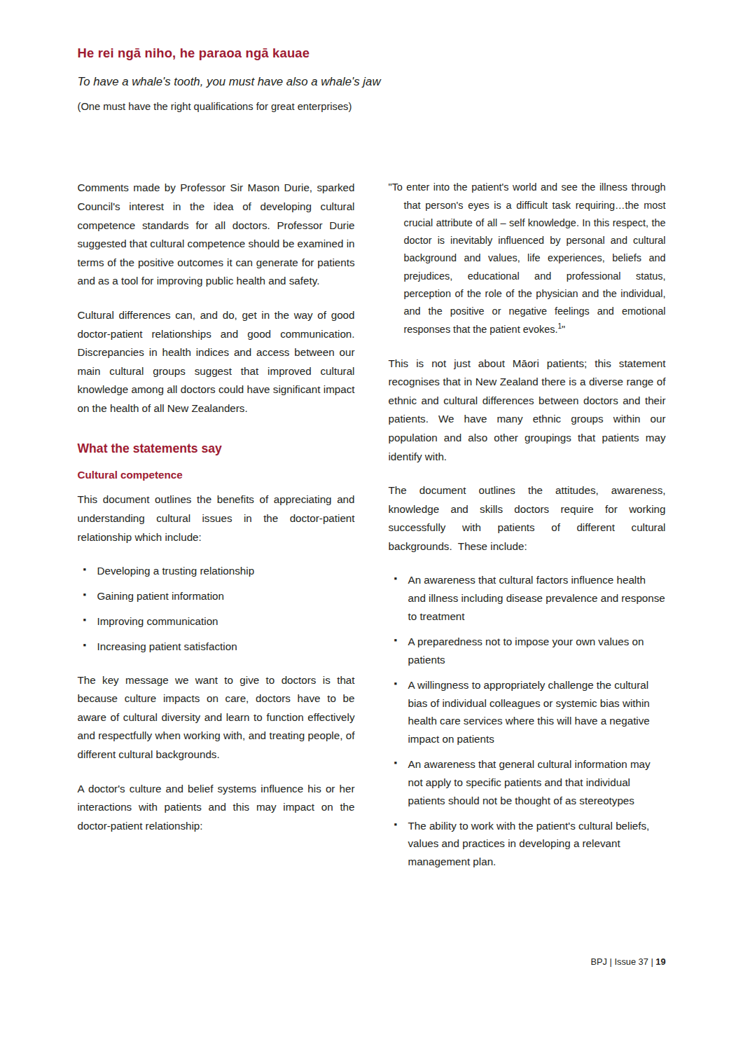He rei ngā niho, he paraoa ngā kauae
To have a whale's tooth, you must have also a whale's jaw
(One must have the right qualifications for great enterprises)
Comments made by Professor Sir Mason Durie, sparked Council's interest in the idea of developing cultural competence standards for all doctors. Professor Durie suggested that cultural competence should be examined in terms of the positive outcomes it can generate for patients and as a tool for improving public health and safety.
Cultural differences can, and do, get in the way of good doctor-patient relationships and good communication. Discrepancies in health indices and access between our main cultural groups suggest that improved cultural knowledge among all doctors could have significant impact on the health of all New Zealanders.
What the statements say
Cultural competence
This document outlines the benefits of appreciating and understanding cultural issues in the doctor-patient relationship which include:
Developing a trusting relationship
Gaining patient information
Improving communication
Increasing patient satisfaction
The key message we want to give to doctors is that because culture impacts on care, doctors have to be aware of cultural diversity and learn to function effectively and respectfully when working with, and treating people, of different cultural backgrounds.
A doctor's culture and belief systems influence his or her interactions with patients and this may impact on the doctor-patient relationship:
"To enter into the patient's world and see the illness through that person's eyes is a difficult task requiring…the most crucial attribute of all – self knowledge. In this respect, the doctor is inevitably influenced by personal and cultural background and values, life experiences, beliefs and prejudices, educational and professional status, perception of the role of the physician and the individual, and the positive or negative feelings and emotional responses that the patient evokes.1"
This is not just about Māori patients; this statement recognises that in New Zealand there is a diverse range of ethnic and cultural differences between doctors and their patients. We have many ethnic groups within our population and also other groupings that patients may identify with.
The document outlines the attitudes, awareness, knowledge and skills doctors require for working successfully with patients of different cultural backgrounds. These include:
An awareness that cultural factors influence health and illness including disease prevalence and response to treatment
A preparedness not to impose your own values on patients
A willingness to appropriately challenge the cultural bias of individual colleagues or systemic bias within health care services where this will have a negative impact on patients
An awareness that general cultural information may not apply to specific patients and that individual patients should not be thought of as stereotypes
The ability to work with the patient's cultural beliefs, values and practices in developing a relevant management plan.
BPJ | Issue 37 | 19